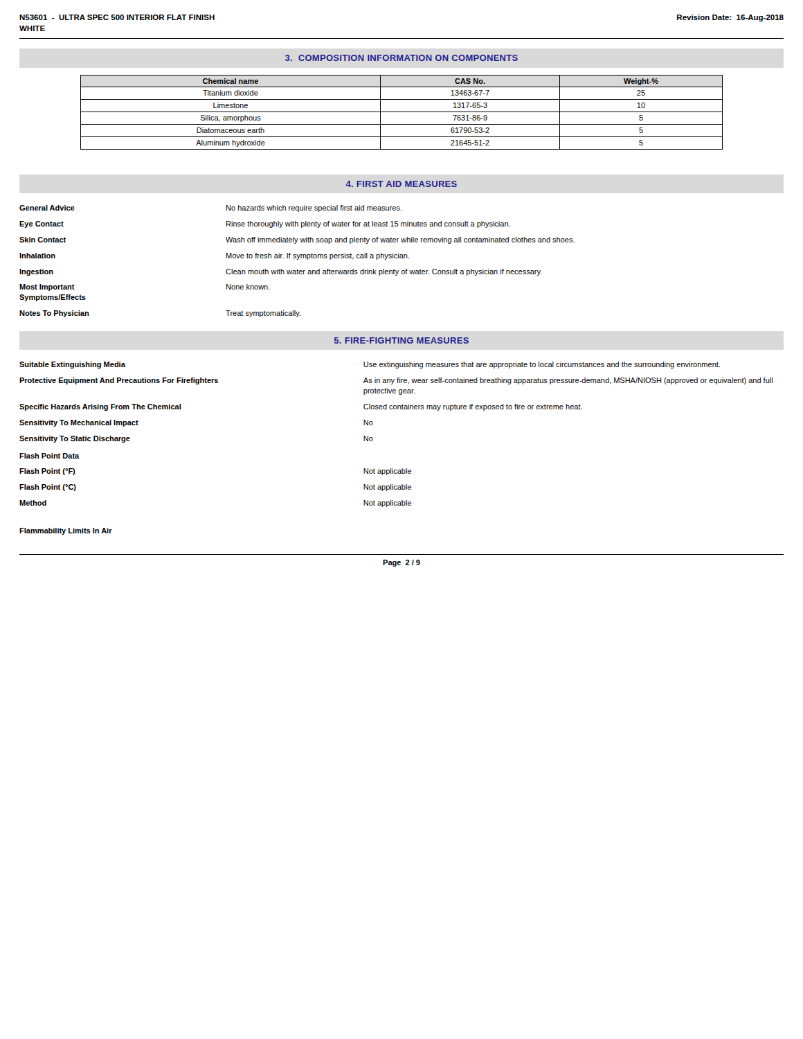N53601 - ULTRA SPEC 500 INTERIOR FLAT FINISH
WHITE
Revision Date: 16-Aug-2018
3. COMPOSITION INFORMATION ON COMPONENTS
| Chemical name | CAS No. | Weight-% |
| --- | --- | --- |
| Titanium dioxide | 13463-67-7 | 25 |
| Limestone | 1317-65-3 | 10 |
| Silica, amorphous | 7631-86-9 | 5 |
| Diatomaceous earth | 61790-53-2 | 5 |
| Aluminum hydroxide | 21645-51-2 | 5 |
4. FIRST AID MEASURES
| General Advice | No hazards which require special first aid measures. |
| Eye Contact | Rinse thoroughly with plenty of water for at least 15 minutes and consult a physician. |
| Skin Contact | Wash off immediately with soap and plenty of water while removing all contaminated clothes and shoes. |
| Inhalation | Move to fresh air. If symptoms persist, call a physician. |
| Ingestion | Clean mouth with water and afterwards drink plenty of water. Consult a physician if necessary. |
| Most Important Symptoms/Effects | None known. |
| Notes To Physician | Treat symptomatically. |
5. FIRE-FIGHTING MEASURES
| Suitable Extinguishing Media | Use extinguishing measures that are appropriate to local circumstances and the surrounding environment. |
| Protective Equipment And Precautions For Firefighters | As in any fire, wear self-contained breathing apparatus pressure-demand, MSHA/NIOSH (approved or equivalent) and full protective gear. |
| Specific Hazards Arising From The Chemical | Closed containers may rupture if exposed to fire or extreme heat. |
| Sensitivity To Mechanical Impact | No |
| Sensitivity To Static Discharge | No |
| Flash Point Data | |
| Flash Point (°F) | Not applicable |
| Flash Point (°C) | Not applicable |
| Method | Not applicable |
Flammability Limits In Air
Page 2 / 9